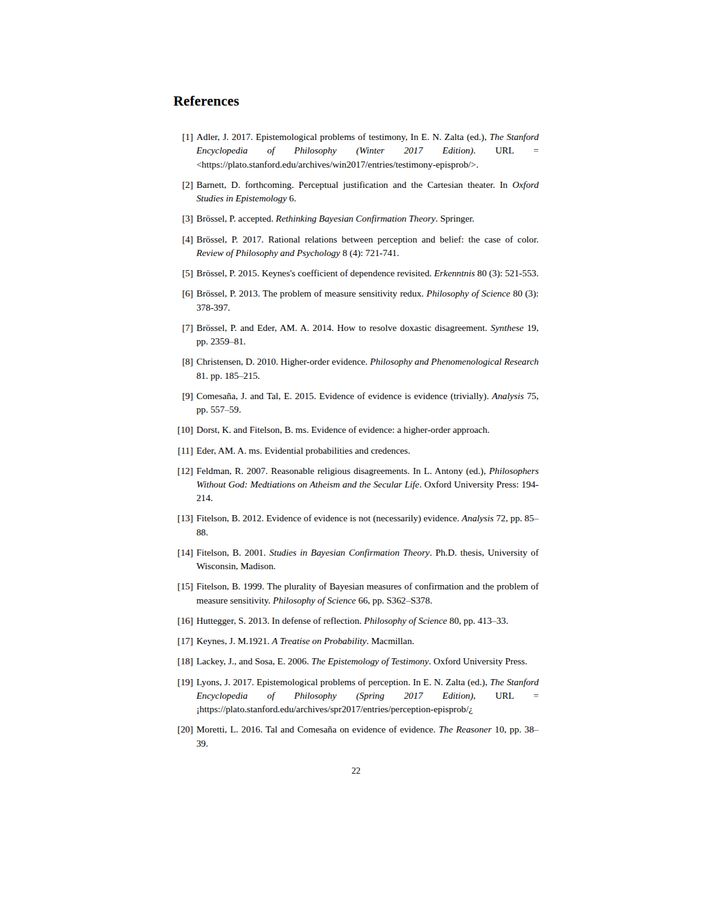References
[1] Adler, J. 2017. Epistemological problems of testimony, In E. N. Zalta (ed.), The Stanford Encyclopedia of Philosophy (Winter 2017 Edition). URL = <https://plato.stanford.edu/archives/win2017/entries/testimony-episprob/>.
[2] Barnett, D. forthcoming. Perceptual justification and the Cartesian theater. In Oxford Studies in Epistemology 6.
[3] Brössel, P. accepted. Rethinking Bayesian Confirmation Theory. Springer.
[4] Brössel, P. 2017. Rational relations between perception and belief: the case of color. Review of Philosophy and Psychology 8 (4): 721-741.
[5] Brössel, P. 2015. Keynes's coefficient of dependence revisited. Erkenntnis 80 (3): 521-553.
[6] Brössel, P. 2013. The problem of measure sensitivity redux. Philosophy of Science 80 (3): 378-397.
[7] Brössel, P. and Eder, AM. A. 2014. How to resolve doxastic disagreement. Synthese 19, pp. 2359–81.
[8] Christensen, D. 2010. Higher-order evidence. Philosophy and Phenomenological Research 81. pp. 185–215.
[9] Comesaña, J. and Tal, E. 2015. Evidence of evidence is evidence (trivially). Analysis 75, pp. 557–59.
[10] Dorst, K. and Fitelson, B. ms. Evidence of evidence: a higher-order approach.
[11] Eder, AM. A. ms. Evidential probabilities and credences.
[12] Feldman, R. 2007. Reasonable religious disagreements. In L. Antony (ed.), Philosophers Without God: Medtiations on Atheism and the Secular Life. Oxford University Press: 194-214.
[13] Fitelson, B. 2012. Evidence of evidence is not (necessarily) evidence. Analysis 72, pp. 85–88.
[14] Fitelson, B. 2001. Studies in Bayesian Confirmation Theory. Ph.D. thesis, University of Wisconsin, Madison.
[15] Fitelson, B. 1999. The plurality of Bayesian measures of confirmation and the problem of measure sensitivity. Philosophy of Science 66, pp. S362–S378.
[16] Huttegger, S. 2013. In defense of reflection. Philosophy of Science 80, pp. 413–33.
[17] Keynes, J. M.1921. A Treatise on Probability. Macmillan.
[18] Lackey, J., and Sosa, E. 2006. The Epistemology of Testimony. Oxford University Press.
[19] Lyons, J. 2017. Epistemological problems of perception. In E. N. Zalta (ed.), The Stanford Encyclopedia of Philosophy (Spring 2017 Edition), URL = ¡https://plato.stanford.edu/archives/spr2017/entries/perception-episprob/¿
[20] Moretti, L. 2016. Tal and Comesaña on evidence of evidence. The Reasoner 10, pp. 38–39.
22